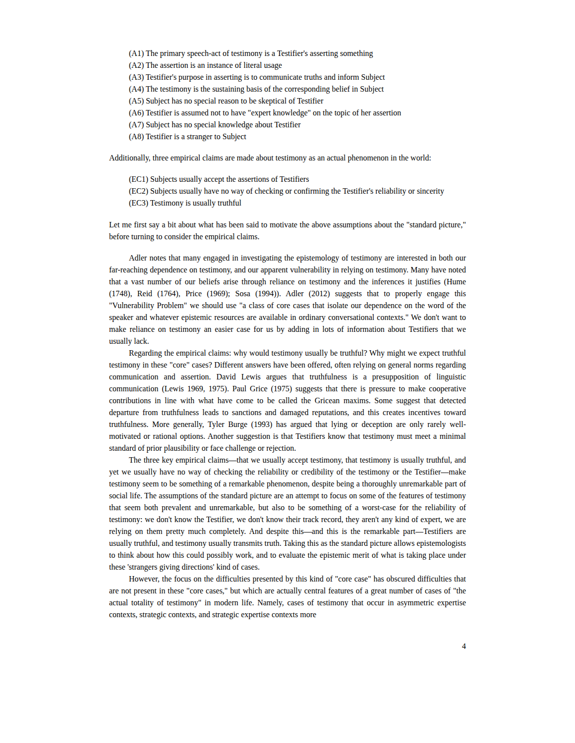(A1) The primary speech-act of testimony is a Testifier's asserting something
(A2) The assertion is an instance of literal usage
(A3) Testifier's purpose in asserting is to communicate truths and inform Subject
(A4) The testimony is the sustaining basis of the corresponding belief in Subject
(A5) Subject has no special reason to be skeptical of Testifier
(A6) Testifier is assumed not to have "expert knowledge" on the topic of her assertion
(A7) Subject has no special knowledge about Testifier
(A8) Testifier is a stranger to Subject
Additionally, three empirical claims are made about testimony as an actual phenomenon in the world:
(EC1) Subjects usually accept the assertions of Testifiers
(EC2) Subjects usually have no way of checking or confirming the Testifier's reliability or sincerity
(EC3) Testimony is usually truthful
Let me first say a bit about what has been said to motivate the above assumptions about the "standard picture," before turning to consider the empirical claims.
Adler notes that many engaged in investigating the epistemology of testimony are interested in both our far-reaching dependence on testimony, and our apparent vulnerability in relying on testimony. Many have noted that a vast number of our beliefs arise through reliance on testimony and the inferences it justifies (Hume (1748), Reid (1764), Price (1969); Sosa (1994)). Adler (2012) suggests that to properly engage this "Vulnerability Problem" we should use "a class of core cases that isolate our dependence on the word of the speaker and whatever epistemic resources are available in ordinary conversational contexts." We don't want to make reliance on testimony an easier case for us by adding in lots of information about Testifiers that we usually lack.
Regarding the empirical claims: why would testimony usually be truthful? Why might we expect truthful testimony in these "core" cases? Different answers have been offered, often relying on general norms regarding communication and assertion. David Lewis argues that truthfulness is a presupposition of linguistic communication (Lewis 1969, 1975). Paul Grice (1975) suggests that there is pressure to make cooperative contributions in line with what have come to be called the Gricean maxims. Some suggest that detected departure from truthfulness leads to sanctions and damaged reputations, and this creates incentives toward truthfulness. More generally, Tyler Burge (1993) has argued that lying or deception are only rarely well-motivated or rational options. Another suggestion is that Testifiers know that testimony must meet a minimal standard of prior plausibility or face challenge or rejection.
The three key empirical claims—that we usually accept testimony, that testimony is usually truthful, and yet we usually have no way of checking the reliability or credibility of the testimony or the Testifier—make testimony seem to be something of a remarkable phenomenon, despite being a thoroughly unremarkable part of social life. The assumptions of the standard picture are an attempt to focus on some of the features of testimony that seem both prevalent and unremarkable, but also to be something of a worst-case for the reliability of testimony: we don't know the Testifier, we don't know their track record, they aren't any kind of expert, we are relying on them pretty much completely. And despite this—and this is the remarkable part—Testifiers are usually truthful, and testimony usually transmits truth. Taking this as the standard picture allows epistemologists to think about how this could possibly work, and to evaluate the epistemic merit of what is taking place under these 'strangers giving directions' kind of cases.
However, the focus on the difficulties presented by this kind of "core case" has obscured difficulties that are not present in these "core cases," but which are actually central features of a great number of cases of "the actual totality of testimony" in modern life. Namely, cases of testimony that occur in asymmetric expertise contexts, strategic contexts, and strategic expertise contexts more
4